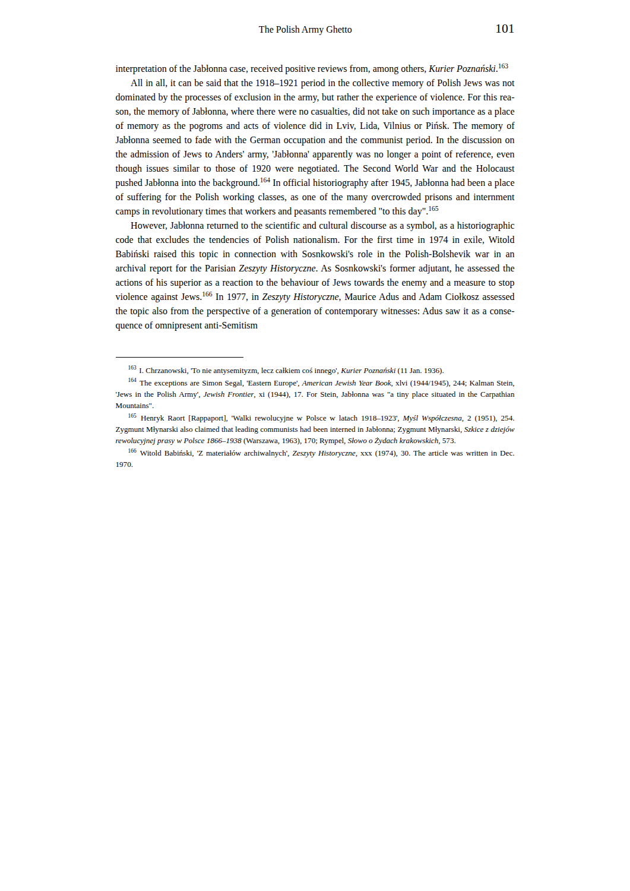The Polish Army Ghetto 101
interpretation of the Jabłonna case, received positive reviews from, among others, Kurier Poznański.163
All in all, it can be said that the 1918–1921 period in the collective memory of Polish Jews was not dominated by the processes of exclusion in the army, but rather the experience of violence. For this reason, the memory of Jabłonna, where there were no casualties, did not take on such importance as a place of memory as the pogroms and acts of violence did in Lviv, Lida, Vilnius or Pińsk. The memory of Jabłonna seemed to fade with the German occupation and the communist period. In the discussion on the admission of Jews to Anders' army, 'Jabłonna' apparently was no longer a point of reference, even though issues similar to those of 1920 were negotiated. The Second World War and the Holocaust pushed Jabłonna into the background.164 In official historiography after 1945, Jabłonna had been a place of suffering for the Polish working classes, as one of the many overcrowded prisons and internment camps in revolutionary times that workers and peasants remembered "to this day".165
However, Jabłonna returned to the scientific and cultural discourse as a symbol, as a historiographic code that excludes the tendencies of Polish nationalism. For the first time in 1974 in exile, Witold Babiński raised this topic in connection with Sosnkowski's role in the Polish-Bolshevik war in an archival report for the Parisian Zeszyty Historyczne. As Sosnkowski's former adjutant, he assessed the actions of his superior as a reaction to the behaviour of Jews towards the enemy and a measure to stop violence against Jews.166 In 1977, in Zeszyty Historyczne, Maurice Adus and Adam Ciołkosz assessed the topic also from the perspective of a generation of contemporary witnesses: Adus saw it as a consequence of omnipresent anti-Semitism
163 I. Chrzanowski, 'To nie antysemityzm, lecz całkiem coś innego', Kurier Poznański (11 Jan. 1936).
164 The exceptions are Simon Segal, 'Eastern Europe', American Jewish Year Book, xlvi (1944/1945), 244; Kalman Stein, 'Jews in the Polish Army', Jewish Frontier, xi (1944), 17. For Stein, Jabłonna was "a tiny place situated in the Carpathian Mountains".
165 Henryk Raort [Rappaport], 'Walki rewolucyjne w Polsce w latach 1918–1923', Myśl Współczesna, 2 (1951), 254. Zygmunt Młynarski also claimed that leading communists had been interned in Jabłonna; Zygmunt Młynarski, Szkice z dziejów rewolucyjnej prasy w Polsce 1866–1938 (Warszawa, 1963), 170; Rympel, Słowo o Żydach krakowskich, 573.
166 Witold Babiński, 'Z materiałów archiwalnych', Zeszyty Historyczne, xxx (1974), 30. The article was written in Dec. 1970.